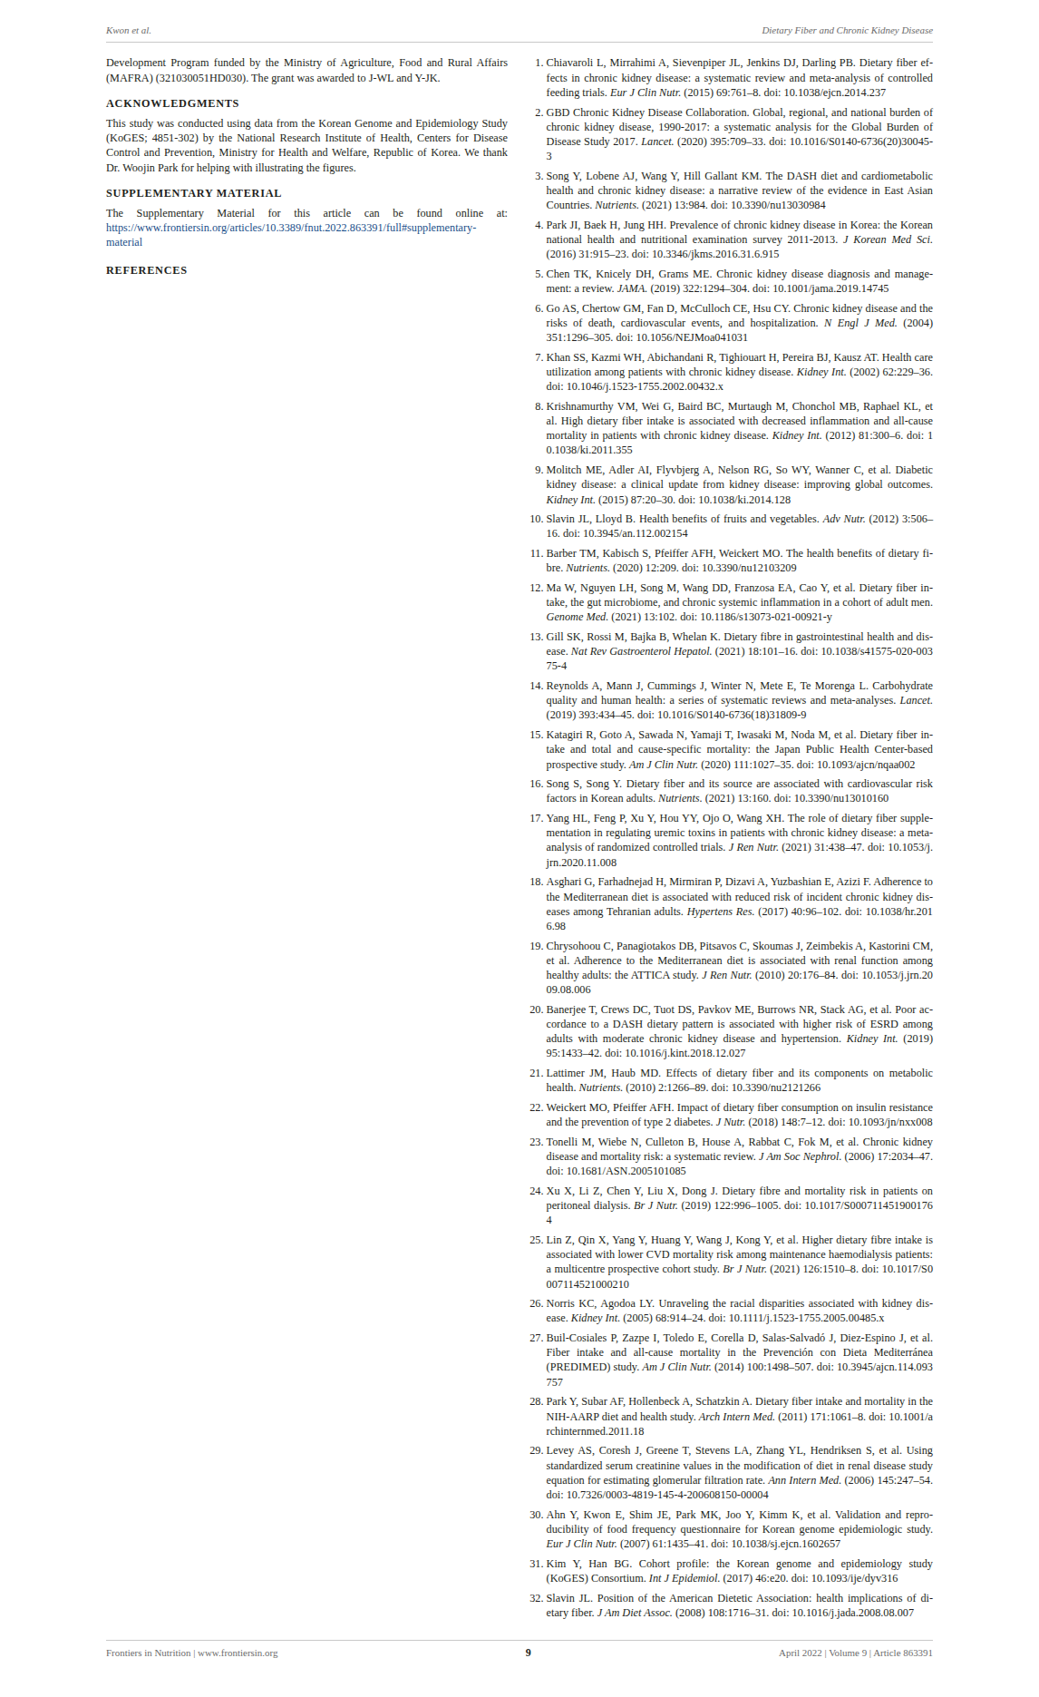Kwon et al.
Dietary Fiber and Chronic Kidney Disease
Development Program funded by the Ministry of Agriculture, Food and Rural Affairs (MAFRA) (321030051HD030). The grant was awarded to J-WL and Y-JK.
Acknowledgments
This study was conducted using data from the Korean Genome and Epidemiology Study (KoGES; 4851-302) by the National Research Institute of Health, Centers for Disease Control and Prevention, Ministry for Health and Welfare, Republic of Korea. We thank Dr. Woojin Park for helping with illustrating the figures.
Supplementary Material
The Supplementary Material for this article can be found online at: https://www.frontiersin.org/articles/10.3389/fnut.2022.863391/full#supplementary-material
References
Chiavaroli L, Mirrahimi A, Sievenpiper JL, Jenkins DJ, Darling PB. Dietary fiber effects in chronic kidney disease: a systematic review and meta-analysis of controlled feeding trials. Eur J Clin Nutr. (2015) 69:761–8. doi: 10.1038/ejcn.2014.237
GBD Chronic Kidney Disease Collaboration. Global, regional, and national burden of chronic kidney disease, 1990-2017: a systematic analysis for the Global Burden of Disease Study 2017. Lancet. (2020) 395:709–33. doi: 10.1016/S0140-6736(20)30045-3
Song Y, Lobene AJ, Wang Y, Hill Gallant KM. The DASH diet and cardiometabolic health and chronic kidney disease: a narrative review of the evidence in East Asian Countries. Nutrients. (2021) 13:984. doi: 10.3390/nu13030984
Park JI, Baek H, Jung HH. Prevalence of chronic kidney disease in Korea: the Korean national health and nutritional examination survey 2011-2013. J Korean Med Sci. (2016) 31:915–23. doi: 10.3346/jkms.2016.31.6.915
Chen TK, Knicely DH, Grams ME. Chronic kidney disease diagnosis and management: a review. JAMA. (2019) 322:1294–304. doi: 10.1001/jama.2019.14745
Go AS, Chertow GM, Fan D, McCulloch CE, Hsu CY. Chronic kidney disease and the risks of death, cardiovascular events, and hospitalization. N Engl J Med. (2004) 351:1296–305. doi: 10.1056/NEJMoa041031
Khan SS, Kazmi WH, Abichandani R, Tighiouart H, Pereira BJ, Kausz AT. Health care utilization among patients with chronic kidney disease. Kidney Int. (2002) 62:229–36. doi: 10.1046/j.1523-1755.2002.00432.x
Krishnamurthy VM, Wei G, Baird BC, Murtaugh M, Chonchol MB, Raphael KL, et al. High dietary fiber intake is associated with decreased inflammation and all-cause mortality in patients with chronic kidney disease. Kidney Int. (2012) 81:300–6. doi: 10.1038/ki.2011.355
Molitch ME, Adler AI, Flyvbjerg A, Nelson RG, So WY, Wanner C, et al. Diabetic kidney disease: a clinical update from kidney disease: improving global outcomes. Kidney Int. (2015) 87:20–30. doi: 10.1038/ki.2014.128
Slavin JL, Lloyd B. Health benefits of fruits and vegetables. Adv Nutr. (2012) 3:506–16. doi: 10.3945/an.112.002154
Barber TM, Kabisch S, Pfeiffer AFH, Weickert MO. The health benefits of dietary fibre. Nutrients. (2020) 12:209. doi: 10.3390/nu12103209
Ma W, Nguyen LH, Song M, Wang DD, Franzosa EA, Cao Y, et al. Dietary fiber intake, the gut microbiome, and chronic systemic inflammation in a cohort of adult men. Genome Med. (2021) 13:102. doi: 10.1186/s13073-021-00921-y
Gill SK, Rossi M, Bajka B, Whelan K. Dietary fibre in gastrointestinal health and disease. Nat Rev Gastroenterol Hepatol. (2021) 18:101–16. doi: 10.1038/s41575-020-00375-4
Reynolds A, Mann J, Cummings J, Winter N, Mete E, Te Morenga L. Carbohydrate quality and human health: a series of systematic reviews and meta-analyses. Lancet. (2019) 393:434–45. doi: 10.1016/S0140-6736(18)31809-9
Katagiri R, Goto A, Sawada N, Yamaji T, Iwasaki M, Noda M, et al. Dietary fiber intake and total and cause-specific mortality: the Japan Public Health Center-based prospective study. Am J Clin Nutr. (2020) 111:1027–35. doi: 10.1093/ajcn/nqaa002
Song S, Song Y. Dietary fiber and its source are associated with cardiovascular risk factors in Korean adults. Nutrients. (2021) 13:160. doi: 10.3390/nu13010160
Yang HL, Feng P, Xu Y, Hou YY, Ojo O, Wang XH. The role of dietary fiber supplementation in regulating uremic toxins in patients with chronic kidney disease: a meta-analysis of randomized controlled trials. J Ren Nutr. (2021) 31:438–47. doi: 10.1053/j.jrn.2020.11.008
Asghari G, Farhadnejad H, Mirmiran P, Dizavi A, Yuzbashian E, Azizi F. Adherence to the Mediterranean diet is associated with reduced risk of incident chronic kidney diseases among Tehranian adults. Hypertens Res. (2017) 40:96–102. doi: 10.1038/hr.2016.98
Chrysohoou C, Panagiotakos DB, Pitsavos C, Skoumas J, Zeimbekis A, Kastorini CM, et al. Adherence to the Mediterranean diet is associated with renal function among healthy adults: the ATTICA study. J Ren Nutr. (2010) 20:176–84. doi: 10.1053/j.jrn.2009.08.006
Banerjee T, Crews DC, Tuot DS, Pavkov ME, Burrows NR, Stack AG, et al. Poor accordance to a DASH dietary pattern is associated with higher risk of ESRD among adults with moderate chronic kidney disease and hypertension. Kidney Int. (2019) 95:1433–42. doi: 10.1016/j.kint.2018.12.027
Lattimer JM, Haub MD. Effects of dietary fiber and its components on metabolic health. Nutrients. (2010) 2:1266–89. doi: 10.3390/nu2121266
Weickert MO, Pfeiffer AFH. Impact of dietary fiber consumption on insulin resistance and the prevention of type 2 diabetes. J Nutr. (2018) 148:7–12. doi: 10.1093/jn/nxx008
Tonelli M, Wiebe N, Culleton B, House A, Rabbat C, Fok M, et al. Chronic kidney disease and mortality risk: a systematic review. J Am Soc Nephrol. (2006) 17:2034–47. doi: 10.1681/ASN.2005101085
Xu X, Li Z, Chen Y, Liu X, Dong J. Dietary fibre and mortality risk in patients on peritoneal dialysis. Br J Nutr. (2019) 122:996–1005. doi: 10.1017/S0007114519001764
Lin Z, Qin X, Yang Y, Huang Y, Wang J, Kong Y, et al. Higher dietary fibre intake is associated with lower CVD mortality risk among maintenance haemodialysis patients: a multicentre prospective cohort study. Br J Nutr. (2021) 126:1510–8. doi: 10.1017/S0007114521000210
Norris KC, Agodoa LY. Unraveling the racial disparities associated with kidney disease. Kidney Int. (2005) 68:914–24. doi: 10.1111/j.1523-1755.2005.00485.x
Buil-Cosiales P, Zazpe I, Toledo E, Corella D, Salas-Salvadó J, Diez-Espino J, et al. Fiber intake and all-cause mortality in the Prevención con Dieta Mediterránea (PREDIMED) study. Am J Clin Nutr. (2014) 100:1498–507. doi: 10.3945/ajcn.114.093757
Park Y, Subar AF, Hollenbeck A, Schatzkin A. Dietary fiber intake and mortality in the NIH-AARP diet and health study. Arch Intern Med. (2011) 171:1061–8. doi: 10.1001/archinternmed.2011.18
Levey AS, Coresh J, Greene T, Stevens LA, Zhang YL, Hendriksen S, et al. Using standardized serum creatinine values in the modification of diet in renal disease study equation for estimating glomerular filtration rate. Ann Intern Med. (2006) 145:247–54. doi: 10.7326/0003-4819-145-4-200608150-00004
Ahn Y, Kwon E, Shim JE, Park MK, Joo Y, Kimm K, et al. Validation and reproducibility of food frequency questionnaire for Korean genome epidemiologic study. Eur J Clin Nutr. (2007) 61:1435–41. doi: 10.1038/sj.ejcn.1602657
Kim Y, Han BG. Cohort profile: the Korean genome and epidemiology study (KoGES) Consortium. Int J Epidemiol. (2017) 46:e20. doi: 10.1093/ije/dyv316
Slavin JL. Position of the American Dietetic Association: health implications of dietary fiber. J Am Diet Assoc. (2008) 108:1716–31. doi: 10.1016/j.jada.2008.08.007
Frontiers in Nutrition | www.frontiersin.org
9
April 2022 | Volume 9 | Article 863391